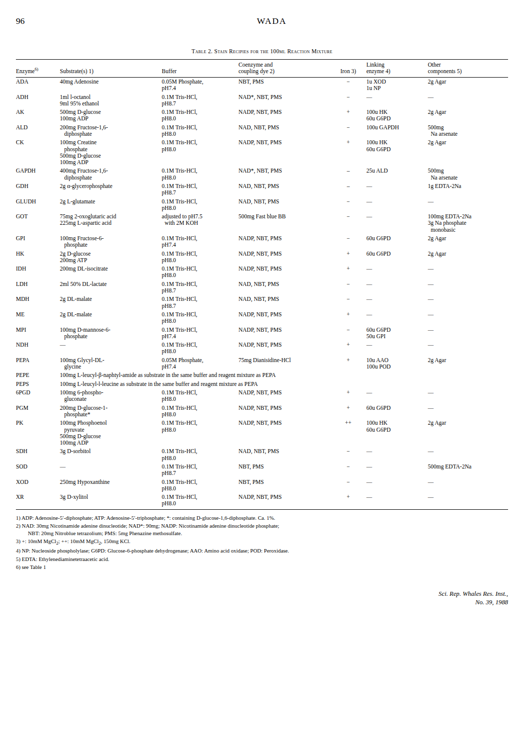96 WADA
Table 2. Stain Recipies for the 100ml Reaction Mixture
| Enzyme 6) | Substrate(s) 1) | Buffer | Coenzyme and coupling dye 2) | Iron 3) | Linking enzyme 4) | Other components 5) |
| --- | --- | --- | --- | --- | --- | --- |
| ADA | 40mg Adenosine | 0.05M Phosphate, pH7.4 | NBT, PMS | − | 1u XOD 1u NP | 2g Agar |
| ADH | 1ml l-octanol 9ml 95% ethanol | 0.1M Tris-HCl, pH8.7 | NAD*, NBT, PMS | − | — | — |
| AK | 500mg D-glucose 100mg ADP | 0.1M Tris-HCl, pH8.0 | NADP, NBT, PMS | + | 100u HK 60u G6PD | 2g Agar |
| ALD | 200mg Fructose-1,6- diphosphate | 0.1M Tris-HCl, pH8.0 | NAD, NBT, PMS | − | 100u GAPDH | 500mg Na arsenate |
| CK | 100mg Creatine phosphate 500mg D-glucose 100mg ADP | 0.1M Tris-HCl, pH8.0 | NADP, NBT, PMS | + | 100u HK 60u G6PD | 2g Agar |
| GAPDH | 400mg Fructose-1,6- diphosphate | 0.1M Tris-HCl, pH8.0 | NAD*, NBT, PMS | – | 25u ALD | 500mg Na arsenate |
| GDH | 2g α-glycerophosphate | 0.1M Tris-HCl, pH8.7 | NAD, NBT, PMS | – | — | 1g EDTA-2Na |
| GLUDH | 2g L-glutamate | 0.1M Tris-HCl, pH8.0 | NAD, NBT, PMS | − | — | — |
| GOT | 75mg 2-oxoglutaric acid 225mg L-aspartic acid | adjusted to pH7.5 with 2M KOH | 500mg Fast blue BB | − | — | 100mg EDTA-2Na 3g Na phosphate monobasic |
| GPI | 100mg Fructose-6- phosphate | 0.1M Tris-HCl, pH7.4 | NADP, NBT, PMS | − | 60u G6PD | 2g Agar |
| HK | 2g D-glucose 200mg ATP | 0.1M Tris-HCl, pH8.0 | NADP, NBT, PMS | + | 60u G6PD | 2g Agar |
| IDH | 200mg DL-isocitrate | 0.1M Tris-HCl, pH8.0 | NADP, NBT, PMS | + | — | — |
| LDH | 2ml 50% DL-lactate | 0.1M Tris-HCl, pH8.7 | NAD, NBT, PMS | − | — | — |
| MDH | 2g DL-malate | 0.1M Tris-HCl, pH8.7 | NAD, NBT, PMS | − | — | — |
| ME | 2g DL-malate | 0.1M Tris-HCl, pH8.0 | NADP, NBT, PMS | + | — | — |
| MPI | 100mg D-mannose-6- phosphate | 0.1M Tris-HCl, pH7.4 | NADP, NBT, PMS | − | 60u G6PD 50u GPI | — |
| NDH | — | 0.1M Tris-HCl, pH8.0 | NADP, NBT, PMS | + | — | — |
| PEPA | 100mg Glycyl-DL- glycine | 0.05M Phosphate, pH7.4 | 75mg Dianisidine-HCl | + | 10u AAO 100u POD | 2g Agar |
| PEPE | 100mg L-leucyl-β-naphtyl-amide as substrate in the same buffer and reagent mixture as PEPA |
| PEPS | 100mg L-leucyl-l-leucine as substrate in the same buffer and reagent mixture as PEPA |
| 6PGD | 100mg 6-phospho- gluconate | 0.1M Tris-HCl, pH8.0 | NADP, NBT, PMS | + | — | — |
| PGM | 200mg D-glucose-1- phosphate* | 0.1M Tris-HCl, pH8.0 | NADP, NBT, PMS | + | 60u G6PD | — |
| PK | 100mg Phosphoenol pyruvate 500mg D-glucose 100mg ADP | 0.1M Tris-HCl, pH8.0 | NADP, NBT, PMS | ++ | 100u HK 60u G6PD | 2g Agar |
| SDH | 3g D-sorbitol | 0.1M Tris-HCl, pH8.0 | NAD, NBT, PMS | − | — | — |
| SOD | — | 0.1M Tris-HCl, pH8.7 | NBT, PMS | − | — | 500mg EDTA-2Na |
| XOD | 250mg Hypoxanthine | 0.1M Tris-HCl, pH8.0 | NBT, PMS | − | — | — |
| XR | 3g D-xylitol | 0.1M Tris-HCl, pH8.0 | NADP, NBT, PMS | + | — | — |
1) ADP: Adenosine-5′-diphosphate; ATP: Adenosine-5′-triphosphate; *: containing D-glucose-1,6-diphosphate. Ca. 1%.
2) NAD: 30mg Nicotinamide adenine dinucleotide; NAD*: 90mg; NADP: Nicotinamide adenine dinucleotide phosphate;
NBT: 20mg Nitroblue tetrazolium; PMS: 5mg Phenazine methosulfate.
3) +: 10mM MgCl2; ++: 10mM MgCl2, 150mg KCl.
4) NP: Nucleoside phospholylase; G6PD: Glucose-6-phosphate dehydrogenase; AAO: Amino acid oxidase; POD: Peroxidase.
5) EDTA: Ethylenediaminetetraacetic acid.
6) see Table 1
Sci. Rep. Whales Res. Inst.,
No. 39, 1988